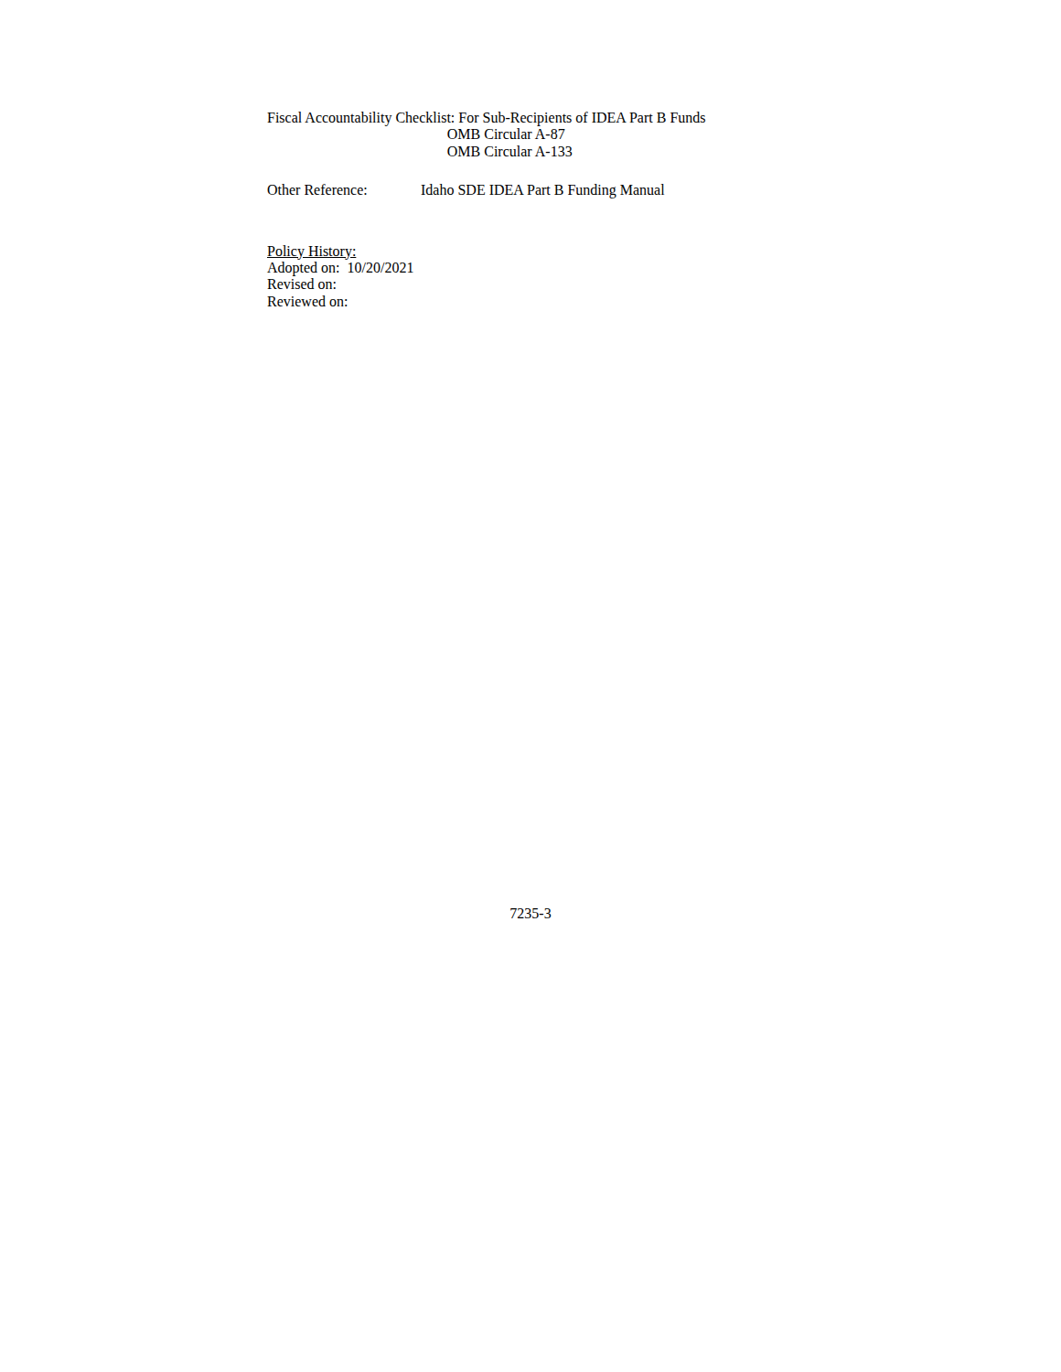Fiscal Accountability Checklist: For Sub-Recipients of IDEA Part B Funds
OMB Circular A-87
OMB Circular A-133
Other Reference: Idaho SDE IDEA Part B Funding Manual
Policy History:
Adopted on: 10/20/2021
Revised on:
Reviewed on:
7235-3